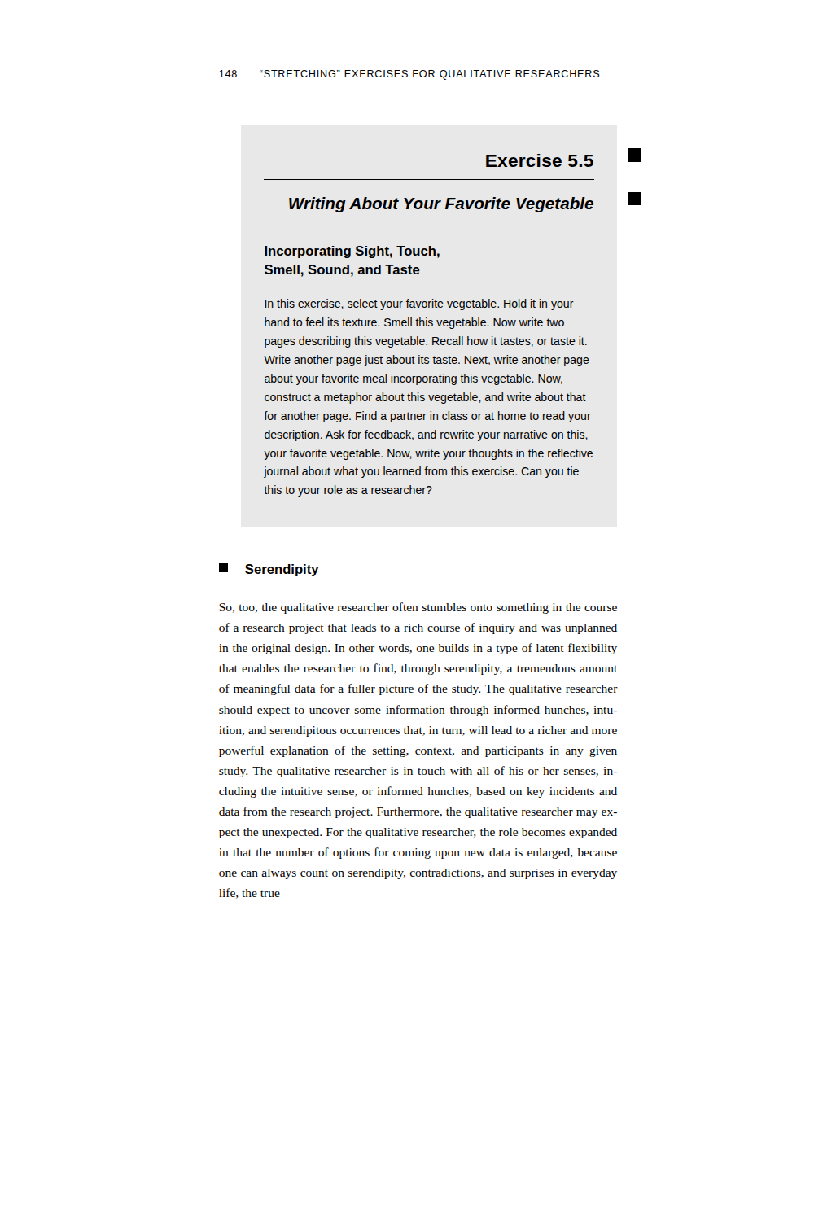148“STRETCHING” EXERCISES FOR QUALITATIVE RESEARCHERS
Exercise 5.5
Writing About Your Favorite Vegetable
Incorporating Sight, Touch,
Smell, Sound, and Taste
In this exercise, select your favorite vegetable. Hold it in your hand to feel its texture. Smell this vegetable. Now write two pages describing this vegetable. Recall how it tastes, or taste it. Write another page just about its taste. Next, write another page about your favorite meal incorporating this vegetable. Now, construct a metaphor about this vegetable, and write about that for another page. Find a partner in class or at home to read your description. Ask for feedback, and rewrite your narrative on this, your favorite vegetable. Now, write your thoughts in the reflective journal about what you learned from this exercise. Can you tie this to your role as a researcher?
Serendipity
So, too, the qualitative researcher often stumbles onto something in the course of a research project that leads to a rich course of inquiry and was unplanned in the original design. In other words, one builds in a type of latent flexibility that enables the researcher to find, through serendipity, a tremendous amount of meaningful data for a fuller picture of the study. The qualitative researcher should expect to uncover some information through informed hunches, intuition, and serendipitous occurrences that, in turn, will lead to a richer and more powerful explanation of the setting, context, and participants in any given study. The qualitative researcher is in touch with all of his or her senses, including the intuitive sense, or informed hunches, based on key incidents and data from the research project. Furthermore, the qualitative researcher may expect the unexpected. For the qualitative researcher, the role becomes expanded in that the number of options for coming upon new data is enlarged, because one can always count on serendipity, contradictions, and surprises in everyday life, the true